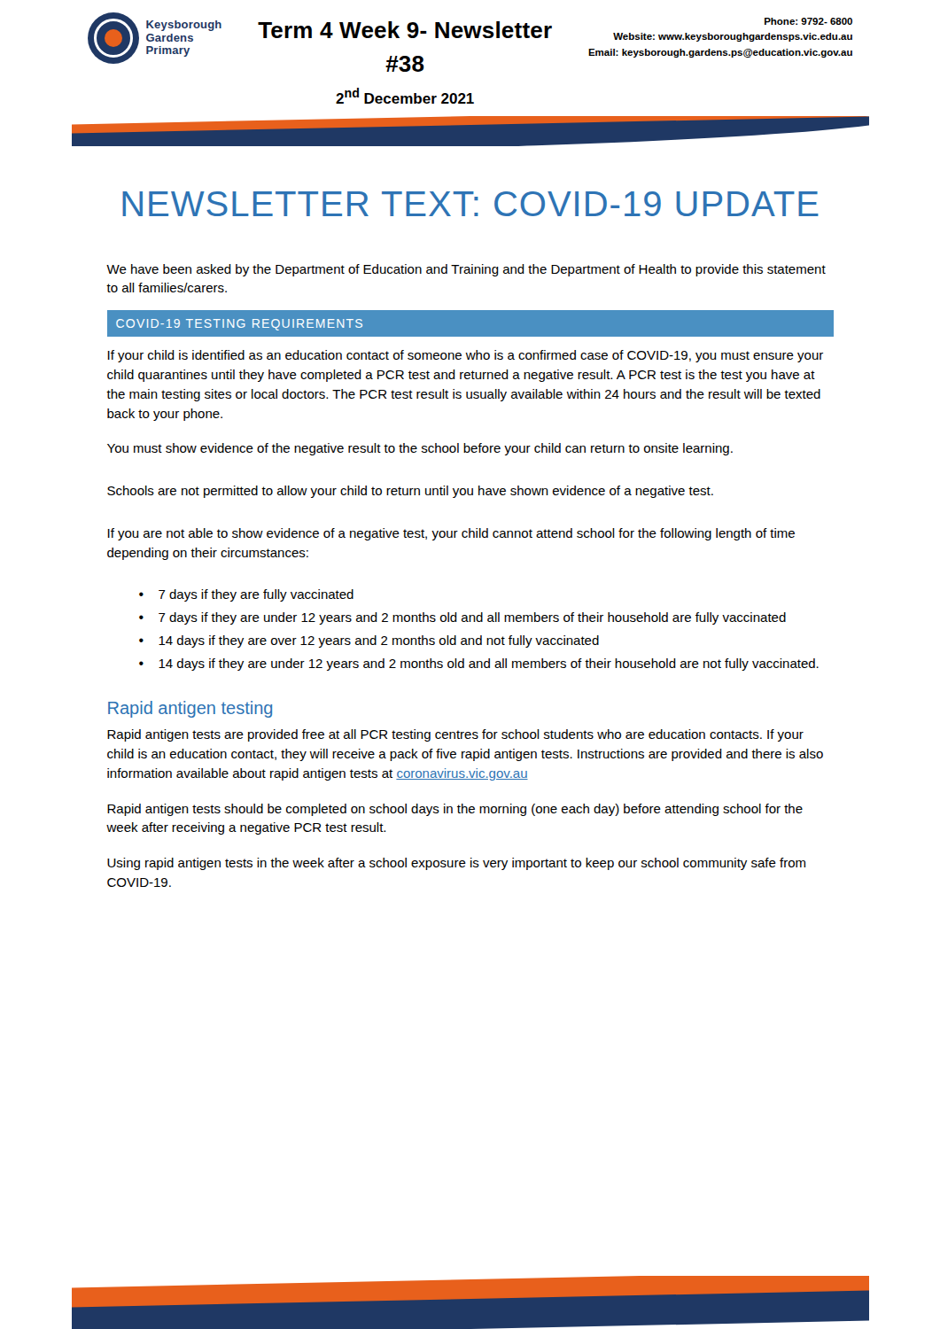Keysborough Gardens Primary
Term 4 Week 9- Newsletter #38
2nd December 2021
Phone: 9792- 6800
Website: www.keysboroughgardensps.vic.edu.au
Email: keysborough.gardens.ps@education.vic.gov.au
NEWSLETTER TEXT: COVID-19 UPDATE
We have been asked by the Department of Education and Training and the Department of Health to provide this statement to all families/carers.
COVID-19 TESTING REQUIREMENTS
If your child is identified as an education contact of someone who is a confirmed case of COVID-19, you must ensure your child quarantines until they have completed a PCR test and returned a negative result. A PCR test is the test you have at the main testing sites or local doctors. The PCR test result is usually available within 24 hours and the result will be texted back to your phone.
You must show evidence of the negative result to the school before your child can return to onsite learning.
Schools are not permitted to allow your child to return until you have shown evidence of a negative test.
If you are not able to show evidence of a negative test, your child cannot attend school for the following length of time depending on their circumstances:
7 days if they are fully vaccinated
7 days if they are under 12 years and 2 months old and all members of their household are fully vaccinated
14 days if they are over 12 years and 2 months old and not fully vaccinated
14 days if they are under 12 years and 2 months old and all members of their household are not fully vaccinated.
Rapid antigen testing
Rapid antigen tests are provided free at all PCR testing centres for school students who are education contacts. If your child is an education contact, they will receive a pack of five rapid antigen tests. Instructions are provided and there is also information available about rapid antigen tests at coronavirus.vic.gov.au
Rapid antigen tests should be completed on school days in the morning (one each day) before attending school for the week after receiving a negative PCR test result.
Using rapid antigen tests in the week after a school exposure is very important to keep our school community safe from COVID-19.